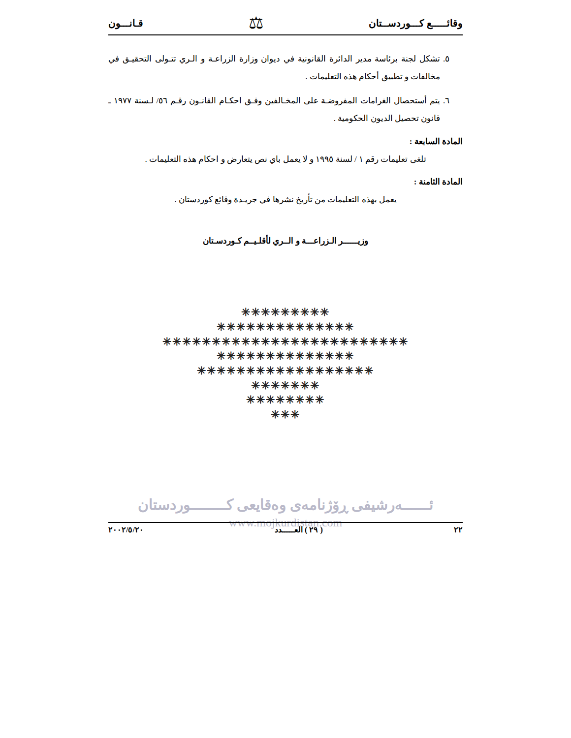وقائـــــع كـــوردســتان
⚖
قـانـــون
.٥ تشكل لجنة برئاسة مدير الدائرة القانونية في ديوان وزارة الزراعـة و الـري تتـولى التحقيـق في مخالفات و تطبيق أحكام هذه التعليمات .
.٦ يتم أستحصال الغرامات المفروضـة على المخـالفين وفـق احكـام القانـون رقـم ٥٦/ لـسنة ١٩٧٧ ـ قانون تحصيل الديون الحكومية .
المادة السابعة :
تلغى تعليمات رقم ١ / لسنة ١٩٩٥ و لا يعمل باي نص يتعارض و احكام هذه التعليمات .
المادة الثامنة :
يعمل بهذه التعليمات من تأريخ نشرها في جريـدة وقائع كوردستان .
وزيــــــر الـزراعـــة و الــري لأقلـيــم كـوردسـتان
✳✳✳✳✳✳✳✳✳
✳✳✳✳✳✳✳✳✳✳✳✳✳✳
✳✳✳✳✳✳✳✳✳✳✳✳✳✳✳✳✳✳✳✳✳✳✳✳✳
✳✳✳✳✳✳✳✳✳✳✳✳✳✳
✳✳✳✳✳✳✳✳✳✳✳✳✳✳✳✳✳✳
✳✳✳✳✳✳✳
✳✳✳✳✳✳✳✳
✳✳✳
ئــــــەرشیفی ڕۆژنامەی وەقایعی کــــــــوردستان
www.mojkurdistan.com
٢٠٠٢/٥/٢٠
( ٢٩ ) العـــــدد
٢٢